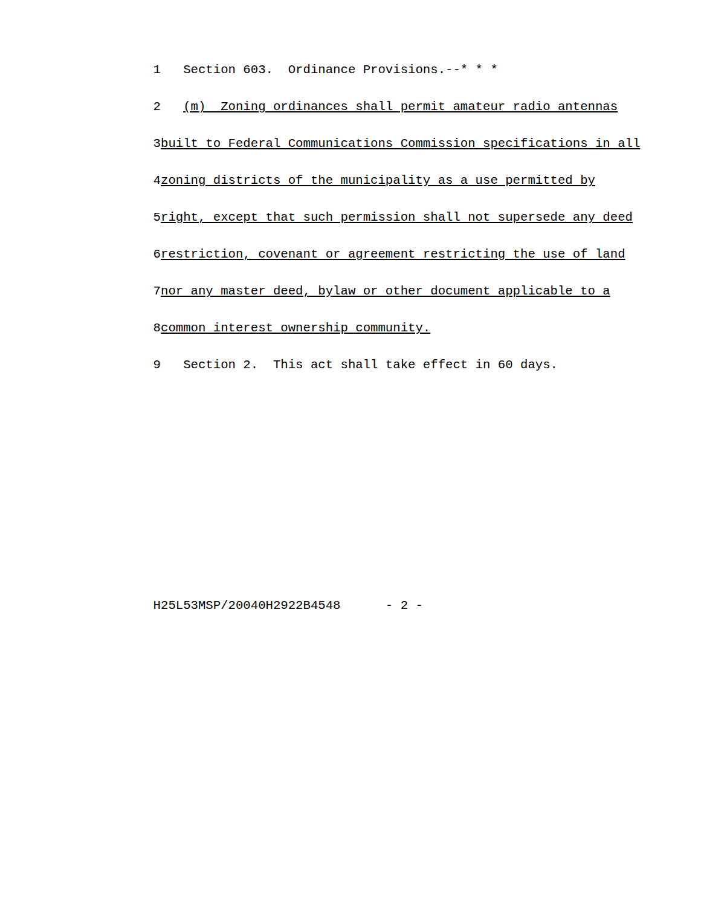| 1 | Section 603. Ordinance Provisions.--* * * |
| 2 | (m) Zoning ordinances shall permit amateur radio antennas |
| 3 | built to Federal Communications Commission specifications in all |
| 4 | zoning districts of the municipality as a use permitted by |
| 5 | right, except that such permission shall not supersede any deed |
| 6 | restriction, covenant or agreement restricting the use of land |
| 7 | nor any master deed, bylaw or other document applicable to a |
| 8 | common interest ownership community. |
| 9 | Section 2. This act shall take effect in 60 days. |
H25L53MSP/20040H2922B4548 - 2 -